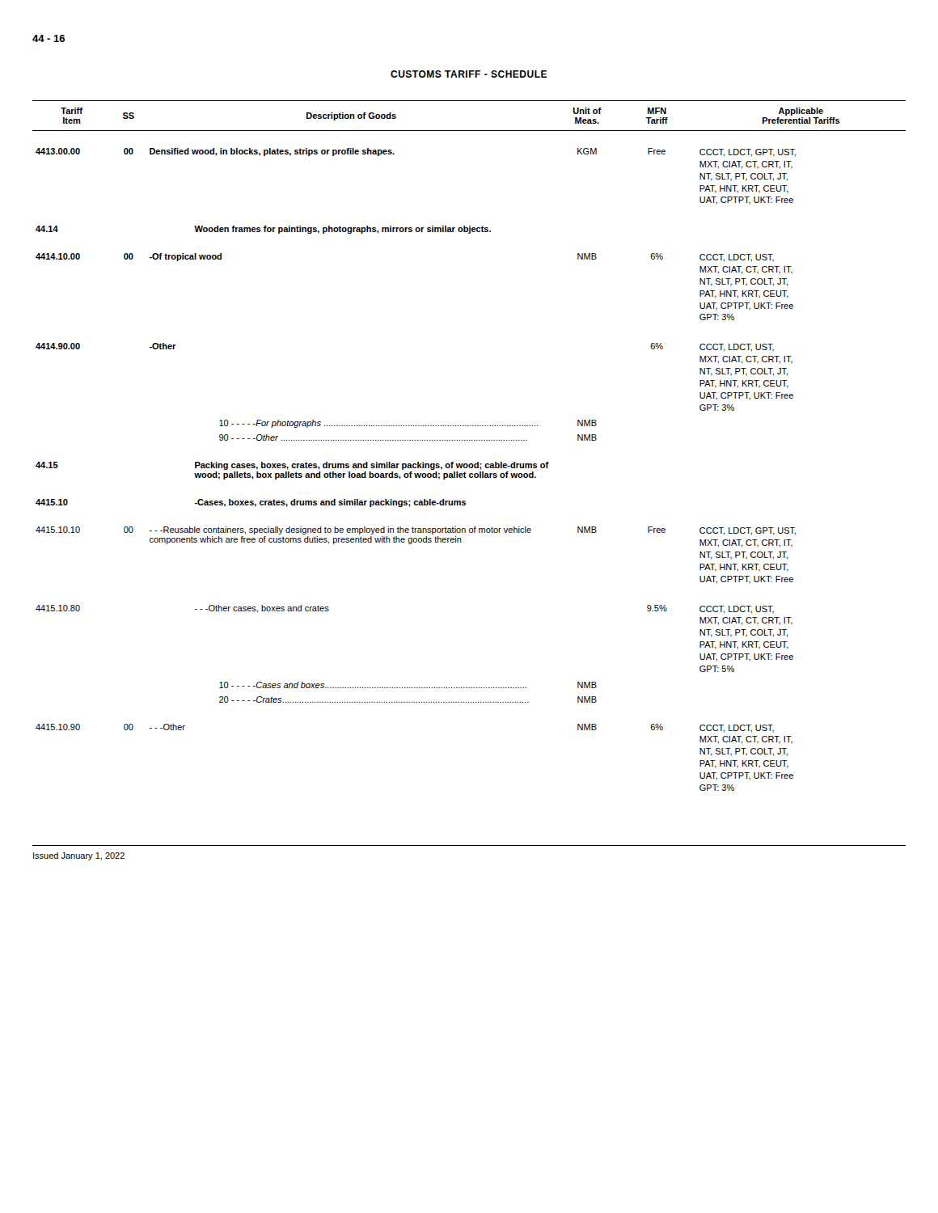44 - 16
CUSTOMS TARIFF - SCHEDULE
| Tariff Item | SS | Description of Goods | Unit of Meas. | MFN Tariff | Applicable Preferential Tariffs |
| --- | --- | --- | --- | --- | --- |
| 4413.00.00 | 00 | Densified wood, in blocks, plates, strips or profile shapes. | KGM | Free | CCCT, LDCT, GPT, UST, MXT, CIAT, CT, CRT, IT, NT, SLT, PT, COLT, JT, PAT, HNT, KRT, CEUT, UAT, CPTPT, UKT: Free |
| 44.14 | | Wooden frames for paintings, photographs, mirrors or similar objects. | | | |
| 4414.10.00 | 00 | -Of tropical wood | NMB | 6% | CCCT, LDCT, UST, MXT, CIAT, CT, CRT, IT, NT, SLT, PT, COLT, JT, PAT, HNT, KRT, CEUT, UAT, CPTPT, UKT: Free GPT: 3% |
| 4414.90.00 | | -Other | | 6% | CCCT, LDCT, UST, MXT, CIAT, CT, CRT, IT, NT, SLT, PT, COLT, JT, PAT, HNT, KRT, CEUT, UAT, CPTPT, UKT: Free GPT: 3% |
| | | 10 - - - - - For photographs ....................................................................................... | NMB | | |
| | | 90 - - - - - Other .................................................................................................... | NMB | | |
| 44.15 | | Packing cases, boxes, crates, drums and similar packings, of wood; cable-drums of wood; pallets, box pallets and other load boards, of wood; pallet collars of wood. | | | |
| 4415.10 | | -Cases, boxes, crates, drums and similar packings; cable-drums | | | |
| 4415.10.10 | 00 | - - -Reusable containers, specially designed to be employed in the transportation of motor vehicle components which are free of customs duties, presented with the goods therein | NMB | Free | CCCT, LDCT, GPT, UST, MXT, CIAT, CT, CRT, IT, NT, SLT, PT, COLT, JT, PAT, HNT, KRT, CEUT, UAT, CPTPT, UKT: Free |
| 4415.10.80 | | - - -Other cases, boxes and crates | | 9.5% | CCCT, LDCT, UST, MXT, CIAT, CT, CRT, IT, NT, SLT, PT, COLT, JT, PAT, HNT, KRT, CEUT, UAT, CPTPT, UKT: Free GPT: 5% |
| | | 10 - - - - - Cases and boxes .................................................................................. | NMB | | |
| | | 20 - - - - - Crates .................................................................................................... | NMB | | |
| 4415.10.90 | 00 | - - -Other | NMB | 6% | CCCT, LDCT, UST, MXT, CIAT, CT, CRT, IT, NT, SLT, PT, COLT, JT, PAT, HNT, KRT, CEUT, UAT, CPTPT, UKT: Free GPT: 3% |
Issued January 1, 2022